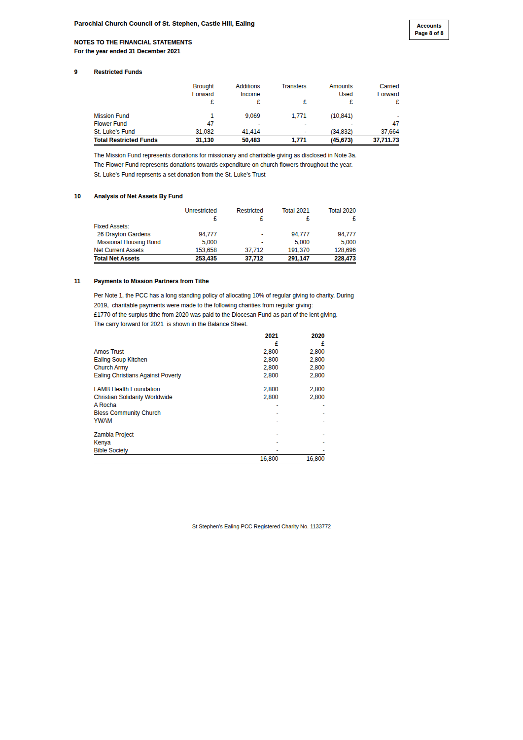Accounts
Page 8 of 8
Parochial Church Council of St. Stephen, Castle Hill, Ealing
NOTES TO THE FINANCIAL STATEMENTS
For the year ended 31 December 2021
9
Restricted Funds
| | Brought | Additions | Transfers | Amounts | Carried |
| | Forward | Income | | Used | Forward |
| | £ | £ | £ | £ | £ |
| Mission Fund | 1 | 9,069 | 1,771 | (10,841) | - |
| Flower Fund | 47 | - | - | - | 47 |
| St. Luke's Fund | 31,082 | 41,414 | - | (34,832) | 37,664 |
| Total Restricted Funds | 31,130 | 50,483 | 1,771 | (45,673) | 37,711.73 |
The Mission Fund represents donations for missionary and charitable giving as disclosed in Note 3a.
The Flower Fund represents donations towards expenditure on church flowers throughout the year.
St. Luke's Fund reprsents a set donation from the St. Luke's Trust
10
Analysis of Net Assets By Fund
| | Unrestricted | Restricted | Total 2021 | Total 2020 |
| | £ | £ | £ | £ |
| Fixed Assets: | | | | |
| 26 Drayton Gardens | 94,777 | - | 94,777 | 94,777 |
| Missional Housing Bond | 5,000 | - | 5,000 | 5,000 |
| Net Current Assets | 153,658 | 37,712 | 191,370 | 128,696 |
| Total Net Assets | 253,435 | 37,712 | 291,147 | 228,473 |
11
Payments to Mission Partners from Tithe
Per Note 1, the PCC has a long standing policy of allocating 10% of regular giving to charity. During
2019, charitable payments were made to the following charities from regular giving:
£1770 of the surplus tithe from 2020 was paid to the Diocesan Fund as part of the lent giving.
The carry forward for 2021 is shown in the Balance Sheet.
| | 2021 | 2020 |
| | £ | £ |
| Amos Trust | 2,800 | 2,800 |
| Ealing Soup Kitchen | 2,800 | 2,800 |
| Church Army | 2,800 | 2,800 |
| Ealing Christians Against Poverty | 2,800 | 2,800 |
| LAMB Health Foundation | 2,800 | 2,800 |
| Christian Solidarity Worldwide | 2,800 | 2,800 |
| A Rocha | - | - |
| Bless Community Church | - | - |
| YWAM | - | - |
| Zambia Project | - | - |
| Kenya | - | - |
| Bible Society | - | - |
| | 16,800 | 16,800 |
St Stephen's Ealing PCC Registered Charity No. 1133772